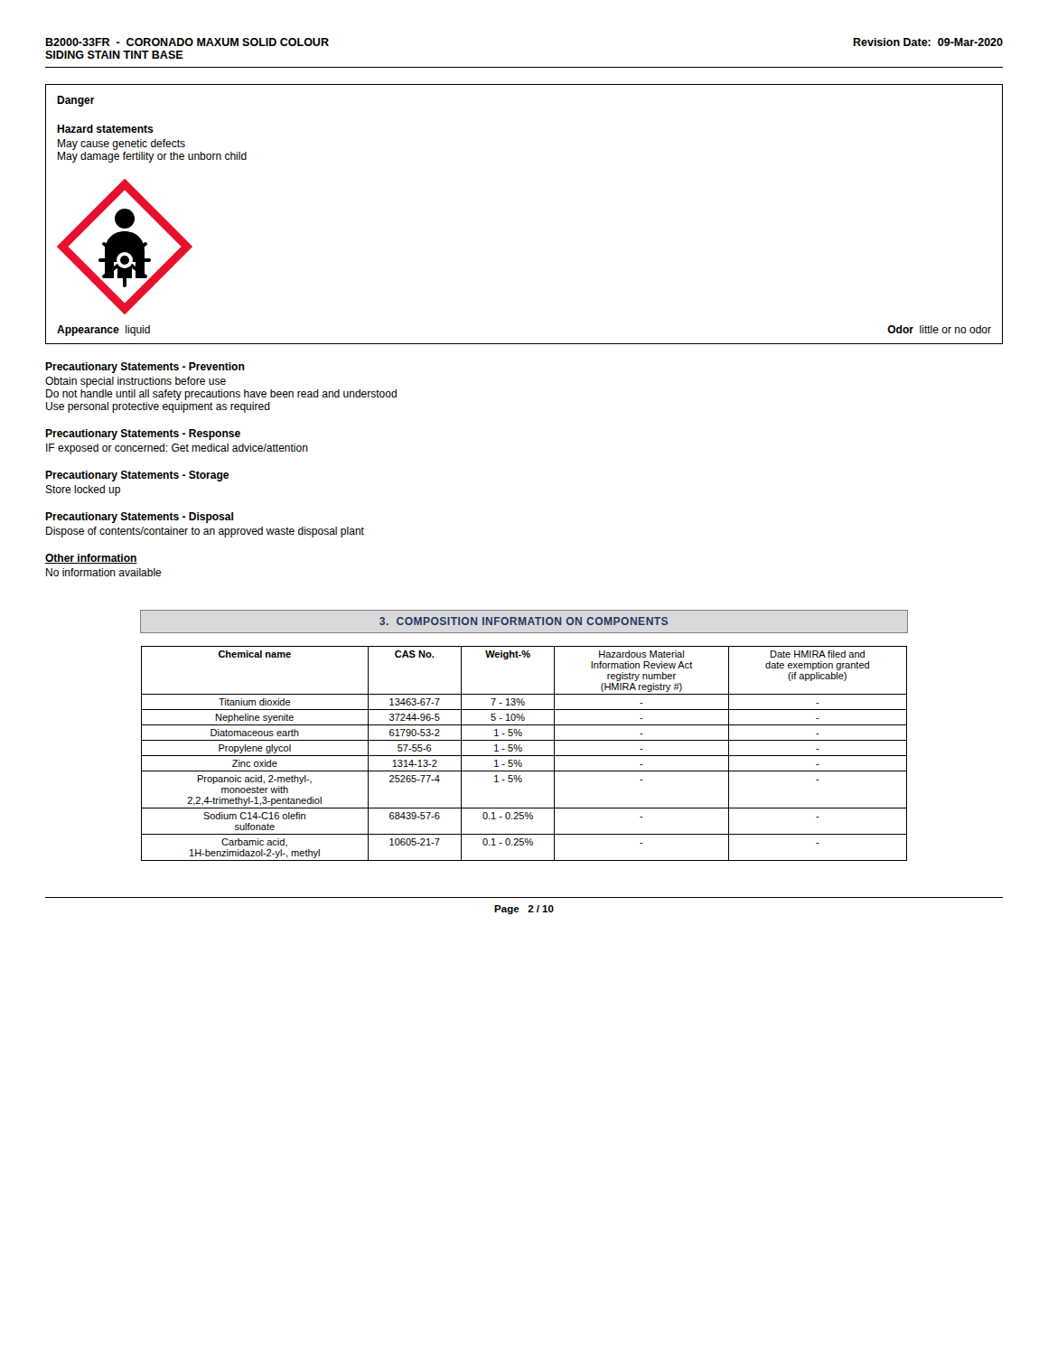B2000-33FR - CORONADO MAXUM SOLID COLOUR
SIDING STAIN TINT BASE
Revision Date: 09-Mar-2020
Danger
Hazard statements
May cause genetic defects
May damage fertility or the unborn child
Appearance liquid
Odor little or no odor
Precautionary Statements - Prevention
Obtain special instructions before use
Do not handle until all safety precautions have been read and understood
Use personal protective equipment as required
Precautionary Statements - Response
IF exposed or concerned: Get medical advice/attention
Precautionary Statements - Storage
Store locked up
Precautionary Statements - Disposal
Dispose of contents/container to an approved waste disposal plant
Other information
No information available
3. COMPOSITION INFORMATION ON COMPONENTS
| Chemical name | CAS No. | Weight-% | Hazardous Material Information Review Act registry number (HMIRA registry #) | Date HMIRA filed and date exemption granted (if applicable) |
| --- | --- | --- | --- | --- |
| Titanium dioxide | 13463-67-7 | 7 - 13% | - | - |
| Nepheline syenite | 37244-96-5 | 5 - 10% | - | - |
| Diatomaceous earth | 61790-53-2 | 1 - 5% | - | - |
| Propylene glycol | 57-55-6 | 1 - 5% | - | - |
| Zinc oxide | 1314-13-2 | 1 - 5% | - | - |
| Propanoic acid, 2-methyl-, monoester with 2,2,4-trimethyl-1,3-pentanediol | 25265-77-4 | 1 - 5% | - | - |
| Sodium C14-C16 olefin sulfonate | 68439-57-6 | 0.1 - 0.25% | - | - |
| Carbamic acid, 1H-benzimidazol-2-yl-, methyl | 10605-21-7 | 0.1 - 0.25% | - | - |
Page 2 / 10